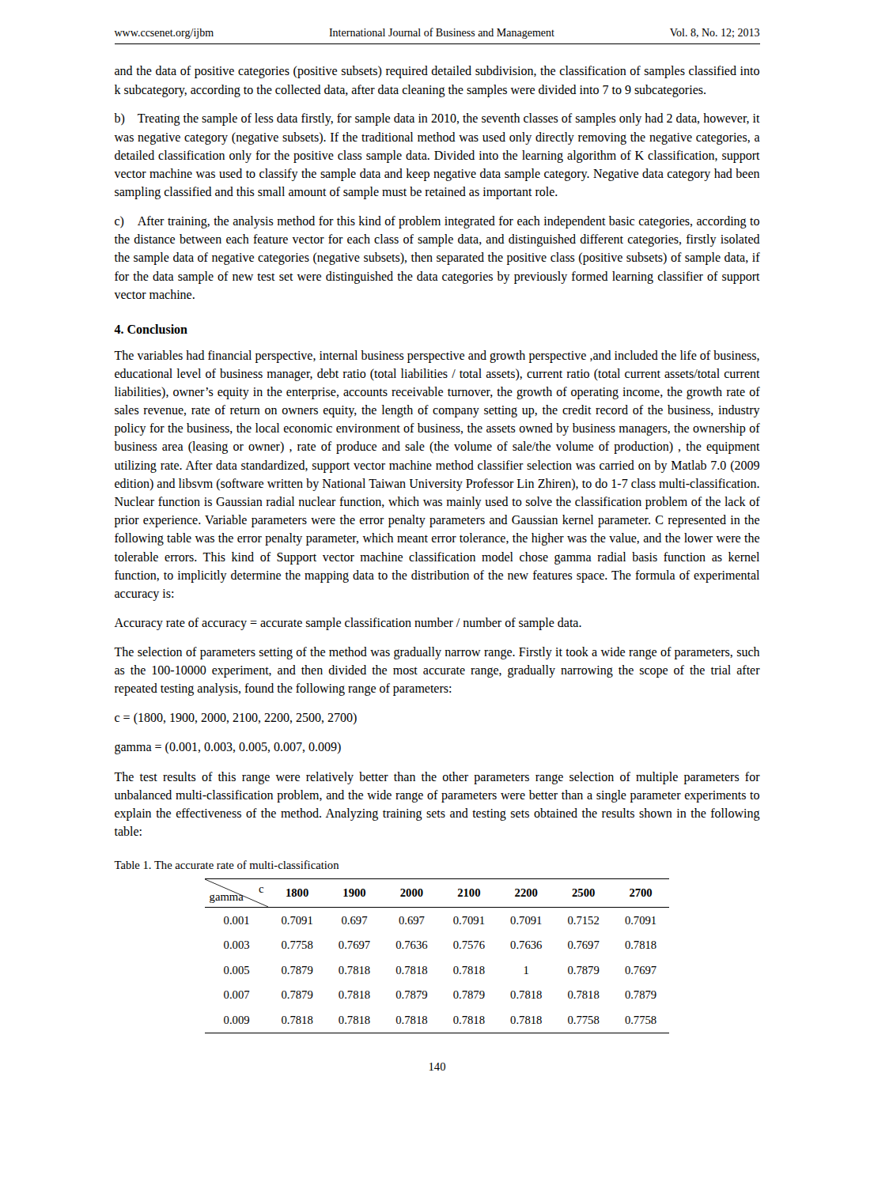www.ccsenet.org/ijbm
International Journal of Business and Management
Vol. 8, No. 12; 2013
and the data of positive categories (positive subsets) required detailed subdivision, the classification of samples classified into k subcategory, according to the collected data, after data cleaning the samples were divided into 7 to 9 subcategories.
b) Treating the sample of less data firstly, for sample data in 2010, the seventh classes of samples only had 2 data, however, it was negative category (negative subsets). If the traditional method was used only directly removing the negative categories, a detailed classification only for the positive class sample data. Divided into the learning algorithm of K classification, support vector machine was used to classify the sample data and keep negative data sample category. Negative data category had been sampling classified and this small amount of sample must be retained as important role.
c) After training, the analysis method for this kind of problem integrated for each independent basic categories, according to the distance between each feature vector for each class of sample data, and distinguished different categories, firstly isolated the sample data of negative categories (negative subsets), then separated the positive class (positive subsets) of sample data, if for the data sample of new test set were distinguished the data categories by previously formed learning classifier of support vector machine.
4. Conclusion
The variables had financial perspective, internal business perspective and growth perspective ,and included the life of business, educational level of business manager, debt ratio (total liabilities / total assets), current ratio (total current assets/total current liabilities), owner’s equity in the enterprise, accounts receivable turnover, the growth of operating income, the growth rate of sales revenue, rate of return on owners equity, the length of company setting up, the credit record of the business, industry policy for the business, the local economic environment of business, the assets owned by business managers, the ownership of business area (leasing or owner) , rate of produce and sale (the volume of sale/the volume of production) , the equipment utilizing rate. After data standardized, support vector machine method classifier selection was carried on by Matlab 7.0 (2009 edition) and libsvm (software written by National Taiwan University Professor Lin Zhiren), to do 1-7 class multi-classification. Nuclear function is Gaussian radial nuclear function, which was mainly used to solve the classification problem of the lack of prior experience. Variable parameters were the error penalty parameters and Gaussian kernel parameter. C represented in the following table was the error penalty parameter, which meant error tolerance, the higher was the value, and the lower were the tolerable errors. This kind of Support vector machine classification model chose gamma radial basis function as kernel function, to implicitly determine the mapping data to the distribution of the new features space. The formula of experimental accuracy is:
Accuracy rate of accuracy = accurate sample classification number / number of sample data.
The selection of parameters setting of the method was gradually narrow range. Firstly it took a wide range of parameters, such as the 100-10000 experiment, and then divided the most accurate range, gradually narrowing the scope of the trial after repeated testing analysis, found the following range of parameters:
c = (1800, 1900, 2000, 2100, 2200, 2500, 2700)
gamma = (0.001, 0.003, 0.005, 0.007, 0.009)
The test results of this range were relatively better than the other parameters range selection of multiple parameters for unbalanced multi-classification problem, and the wide range of parameters were better than a single parameter experiments to explain the effectiveness of the method. Analyzing training sets and testing sets obtained the results shown in the following table:
Table 1. The accurate rate of multi-classification
| c gamma | 1800 | 1900 | 2000 | 2100 | 2200 | 2500 | 2700 |
| --- | --- | --- | --- | --- | --- | --- | --- |
| 0.001 | 0.7091 | 0.697 | 0.697 | 0.7091 | 0.7091 | 0.7152 | 0.7091 |
| 0.003 | 0.7758 | 0.7697 | 0.7636 | 0.7576 | 0.7636 | 0.7697 | 0.7818 |
| 0.005 | 0.7879 | 0.7818 | 0.7818 | 0.7818 | 1 | 0.7879 | 0.7697 |
| 0.007 | 0.7879 | 0.7818 | 0.7879 | 0.7879 | 0.7818 | 0.7818 | 0.7879 |
| 0.009 | 0.7818 | 0.7818 | 0.7818 | 0.7818 | 0.7818 | 0.7758 | 0.7758 |
140